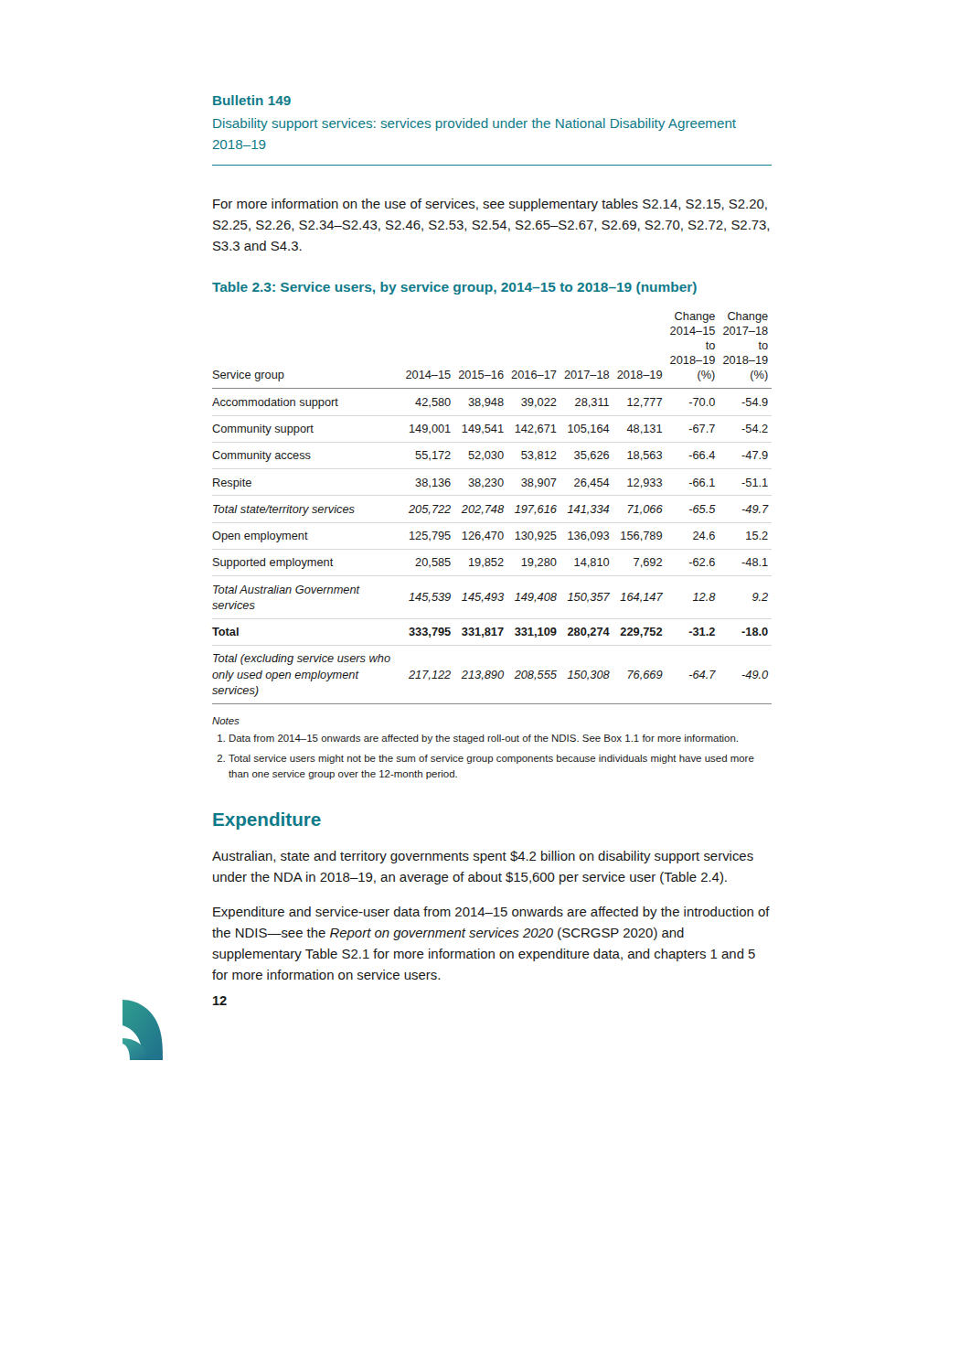Bulletin 149
Disability support services: services provided under the National Disability Agreement 2018–19
For more information on the use of services, see supplementary tables S2.14, S2.15, S2.20, S2.25, S2.26, S2.34–S2.43, S2.46, S2.53, S2.54, S2.65–S2.67, S2.69, S2.70, S2.72, S2.73, S3.3 and S4.3.
Table 2.3: Service users, by service group, 2014–15 to 2018–19 (number)
| Service group | 2014–15 | 2015–16 | 2016–17 | 2017–18 | 2018–19 | Change 2014–15 to 2018–19 (%) | Change 2017–18 to 2018–19 (%) |
| --- | --- | --- | --- | --- | --- | --- | --- |
| Accommodation support | 42,580 | 38,948 | 39,022 | 28,311 | 12,777 | -70.0 | -54.9 |
| Community support | 149,001 | 149,541 | 142,671 | 105,164 | 48,131 | -67.7 | -54.2 |
| Community access | 55,172 | 52,030 | 53,812 | 35,626 | 18,563 | -66.4 | -47.9 |
| Respite | 38,136 | 38,230 | 38,907 | 26,454 | 12,933 | -66.1 | -51.1 |
| Total state/territory services | 205,722 | 202,748 | 197,616 | 141,334 | 71,066 | -65.5 | -49.7 |
| Open employment | 125,795 | 126,470 | 130,925 | 136,093 | 156,789 | 24.6 | 15.2 |
| Supported employment | 20,585 | 19,852 | 19,280 | 14,810 | 7,692 | -62.6 | -48.1 |
| Total Australian Government services | 145,539 | 145,493 | 149,408 | 150,357 | 164,147 | 12.8 | 9.2 |
| Total | 333,795 | 331,817 | 331,109 | 280,274 | 229,752 | -31.2 | -18.0 |
| Total (excluding service users who only used open employment services) | 217,122 | 213,890 | 208,555 | 150,308 | 76,669 | -64.7 | -49.0 |
Notes
Data from 2014–15 onwards are affected by the staged roll-out of the NDIS. See Box 1.1 for more information.
Total service users might not be the sum of service group components because individuals might have used more than one service group over the 12-month period.
Expenditure
Australian, state and territory governments spent $4.2 billion on disability support services under the NDA in 2018–19, an average of about $15,600 per service user (Table 2.4).
Expenditure and service-user data from 2014–15 onwards are affected by the introduction of the NDIS—see the Report on government services 2020 (SCRGSP 2020) and supplementary Table S2.1 for more information on expenditure data, and chapters 1 and 5 for more information on service users.
12